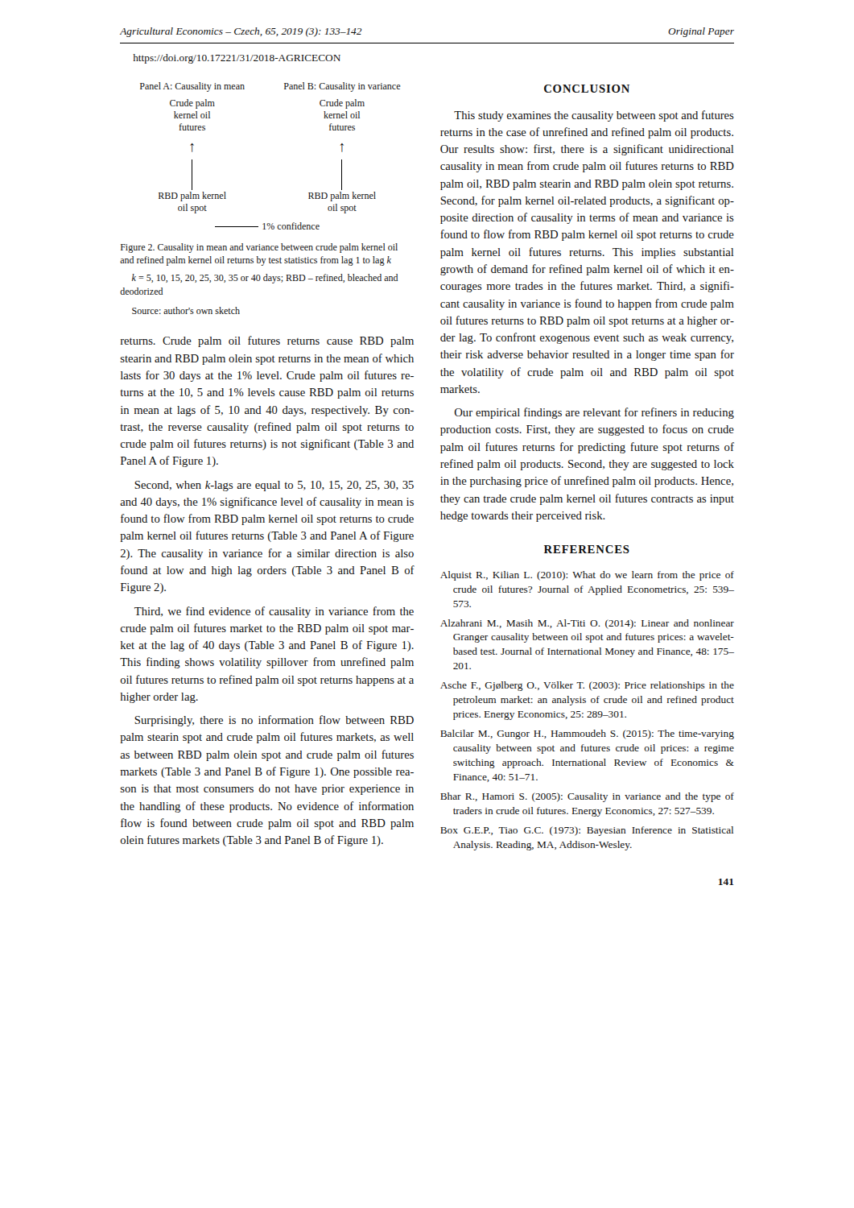Agricultural Economics – Czech, 65, 2019 (3): 133–142 Original Paper
https://doi.org/10.17221/31/2018-AGRICECON
Panel A: Causality in mean Panel B: Causality in variance
Crude palm
kernel oil
futures
↑
RBD palm kernel
oil spot
Crude palm
kernel oil
futures
↑
RBD palm kernel
oil spot
1% confidence
Figure 2. Causality in mean and variance between crude palm kernel oil and refined palm kernel oil returns by test statistics from lag 1 to lag k
k = 5, 10, 15, 20, 25, 30, 35 or 40 days; RBD – refined, bleached and deodorized
Source: author's own sketch
returns. Crude palm oil futures returns cause RBD palm stearin and RBD palm olein spot returns in the mean of which lasts for 30 days at the 1% level. Crude palm oil futures returns at the 10, 5 and 1% levels cause RBD palm oil returns in mean at lags of 5, 10 and 40 days, respectively. By contrast, the reverse causality (refined palm oil spot returns to crude palm oil futures returns) is not significant (Table 3 and Panel A of Figure 1).
Second, when k-lags are equal to 5, 10, 15, 20, 25, 30, 35 and 40 days, the 1% significance level of causality in mean is found to flow from RBD palm kernel oil spot returns to crude palm kernel oil futures returns (Table 3 and Panel A of Figure 2). The causality in variance for a similar direction is also found at low and high lag orders (Table 3 and Panel B of Figure 2).
Third, we find evidence of causality in variance from the crude palm oil futures market to the RBD palm oil spot market at the lag of 40 days (Table 3 and Panel B of Figure 1). This finding shows volatility spillover from unrefined palm oil futures returns to refined palm oil spot returns happens at a higher order lag.
Surprisingly, there is no information flow between RBD palm stearin spot and crude palm oil futures markets, as well as between RBD palm olein spot and crude palm oil futures markets (Table 3 and Panel B of Figure 1). One possible reason is that most consumers do not have prior experience in the handling of these products. No evidence of information flow is found between crude palm oil spot and RBD palm olein futures markets (Table 3 and Panel B of Figure 1).
Conclusion
This study examines the causality between spot and futures returns in the case of unrefined and refined palm oil products. Our results show: first, there is a significant unidirectional causality in mean from crude palm oil futures returns to RBD palm oil, RBD palm stearin and RBD palm olein spot returns. Second, for palm kernel oil-related products, a significant opposite direction of causality in terms of mean and variance is found to flow from RBD palm kernel oil spot returns to crude palm kernel oil futures returns. This implies substantial growth of demand for refined palm kernel oil of which it encourages more trades in the futures market. Third, a significant causality in variance is found to happen from crude palm oil futures returns to RBD palm oil spot returns at a higher order lag. To confront exogenous event such as weak currency, their risk adverse behavior resulted in a longer time span for the volatility of crude palm oil and RBD palm oil spot markets.
Our empirical findings are relevant for refiners in reducing production costs. First, they are suggested to focus on crude palm oil futures returns for predicting future spot returns of refined palm oil products. Second, they are suggested to lock in the purchasing price of unrefined palm oil products. Hence, they can trade crude palm kernel oil futures contracts as input hedge towards their perceived risk.
References
Alquist R., Kilian L. (2010): What do we learn from the price of crude oil futures? Journal of Applied Econometrics, 25: 539–573.
Alzahrani M., Masih M., Al-Titi O. (2014): Linear and nonlinear Granger causality between oil spot and futures prices: a wavelet-based test. Journal of International Money and Finance, 48: 175–201.
Asche F., Gjølberg O., Völker T. (2003): Price relationships in the petroleum market: an analysis of crude oil and refined product prices. Energy Economics, 25: 289–301.
Balcilar M., Gungor H., Hammoudeh S. (2015): The time-varying causality between spot and futures crude oil prices: a regime switching approach. International Review of Economics & Finance, 40: 51–71.
Bhar R., Hamori S. (2005): Causality in variance and the type of traders in crude oil futures. Energy Economics, 27: 527–539.
Box G.E.P., Tiao G.C. (1973): Bayesian Inference in Statistical Analysis. Reading, MA, Addison-Wesley.
141